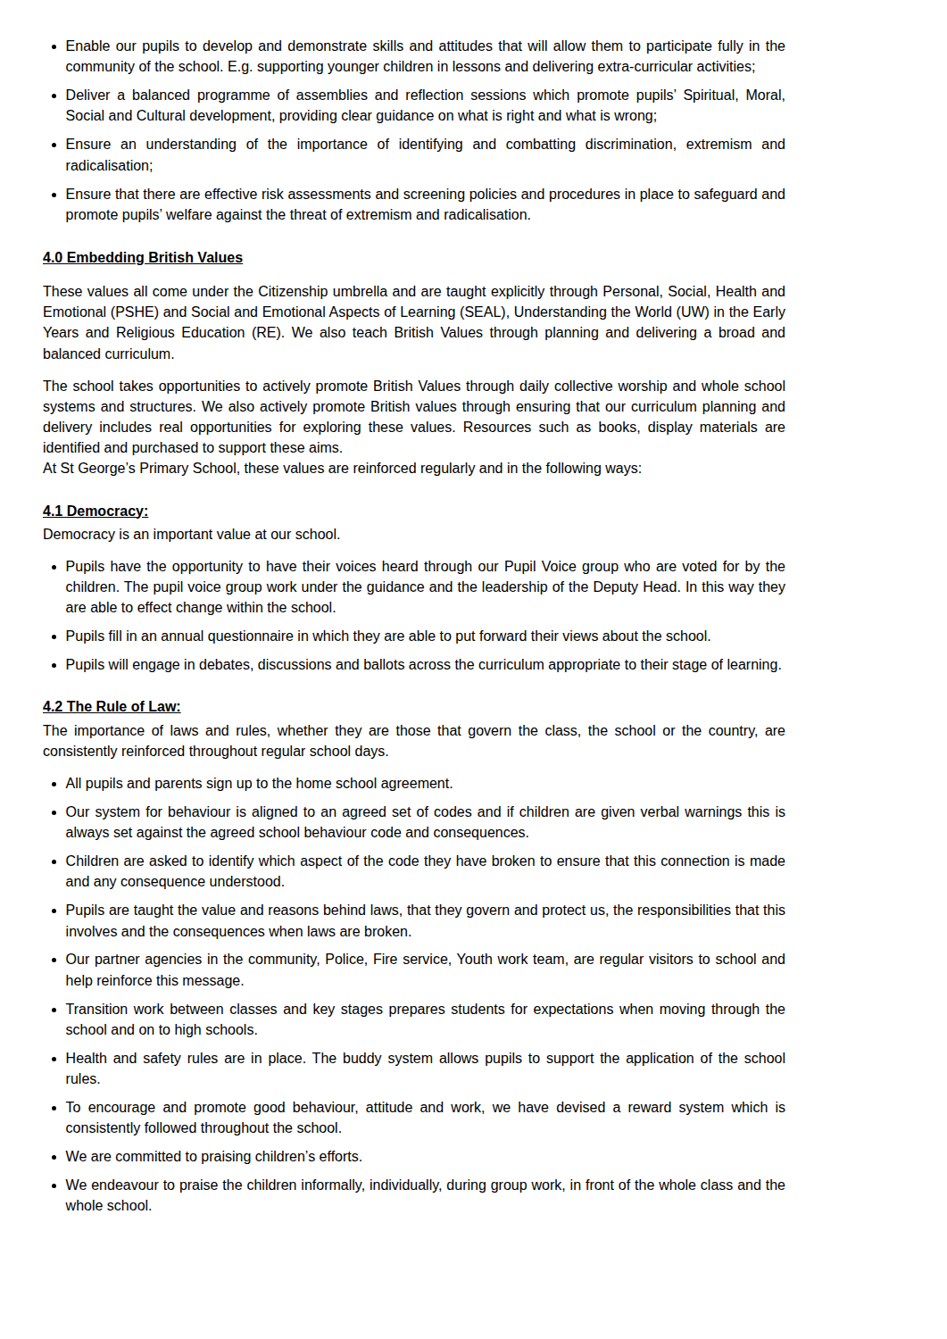Enable our pupils to develop and demonstrate skills and attitudes that will allow them to participate fully in the community of the school. E.g. supporting younger children in lessons and delivering extra-curricular activities;
Deliver a balanced programme of assemblies and reflection sessions which promote pupils’ Spiritual, Moral, Social and Cultural development, providing clear guidance on what is right and what is wrong;
Ensure an understanding of the importance of identifying and combatting discrimination, extremism and radicalisation;
Ensure that there are effective risk assessments and screening policies and procedures in place to safeguard and promote pupils’ welfare against the threat of extremism and radicalisation.
4.0 Embedding British Values
These values all come under the Citizenship umbrella and are taught explicitly through Personal, Social, Health and Emotional (PSHE) and Social and Emotional Aspects of Learning (SEAL), Understanding the World (UW) in the Early Years and Religious Education (RE). We also teach British Values through planning and delivering a broad and balanced curriculum.
The school takes opportunities to actively promote British Values through daily collective worship and whole school systems and structures. We also actively promote British values through ensuring that our curriculum planning and delivery includes real opportunities for exploring these values. Resources such as books, display materials are identified and purchased to support these aims.
At St George’s Primary School, these values are reinforced regularly and in the following ways:
4.1 Democracy:
Democracy is an important value at our school.
Pupils have the opportunity to have their voices heard through our Pupil Voice group who are voted for by the children. The pupil voice group work under the guidance and the leadership of the Deputy Head. In this way they are able to effect change within the school.
Pupils fill in an annual questionnaire in which they are able to put forward their views about the school.
Pupils will engage in debates, discussions and ballots across the curriculum appropriate to their stage of learning.
4.2 The Rule of Law:
The importance of laws and rules, whether they are those that govern the class, the school or the country, are consistently reinforced throughout regular school days.
All pupils and parents sign up to the home school agreement.
Our system for behaviour is aligned to an agreed set of codes and if children are given verbal warnings this is always set against the agreed school behaviour code and consequences.
Children are asked to identify which aspect of the code they have broken to ensure that this connection is made and any consequence understood.
Pupils are taught the value and reasons behind laws, that they govern and protect us, the responsibilities that this involves and the consequences when laws are broken.
Our partner agencies in the community, Police, Fire service, Youth work team, are regular visitors to school and help reinforce this message.
Transition work between classes and key stages prepares students for expectations when moving through the school and on to high schools.
Health and safety rules are in place. The buddy system allows pupils to support the application of the school rules.
To encourage and promote good behaviour, attitude and work, we have devised a reward system which is consistently followed throughout the school.
We are committed to praising children’s efforts.
We endeavour to praise the children informally, individually, during group work, in front of the whole class and the whole school.